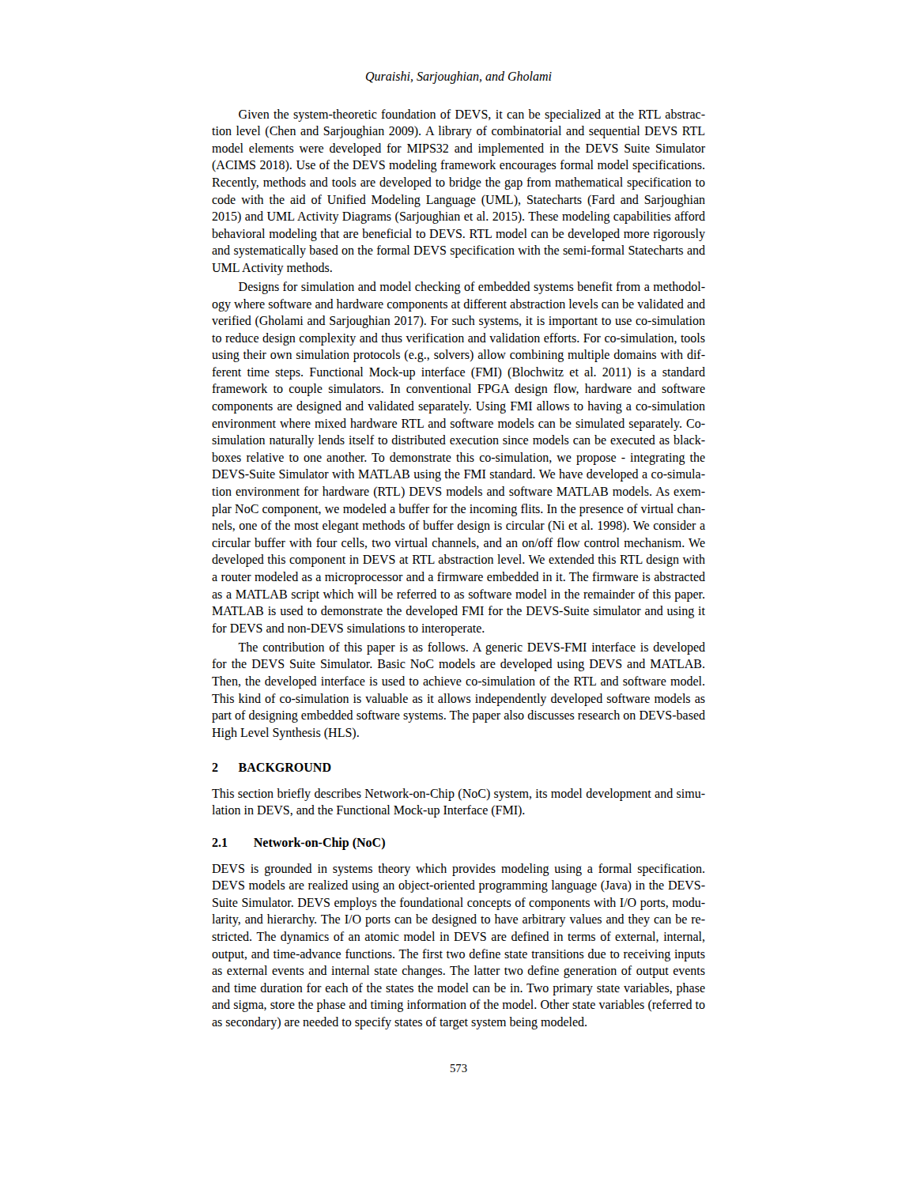Quraishi, Sarjoughian, and Gholami
Given the system-theoretic foundation of DEVS, it can be specialized at the RTL abstraction level (Chen and Sarjoughian 2009). A library of combinatorial and sequential DEVS RTL model elements were developed for MIPS32 and implemented in the DEVS Suite Simulator (ACIMS 2018). Use of the DEVS modeling framework encourages formal model specifications. Recently, methods and tools are developed to bridge the gap from mathematical specification to code with the aid of Unified Modeling Language (UML), Statecharts (Fard and Sarjoughian 2015) and UML Activity Diagrams (Sarjoughian et al. 2015). These modeling capabilities afford behavioral modeling that are beneficial to DEVS. RTL model can be developed more rigorously and systematically based on the formal DEVS specification with the semi-formal Statecharts and UML Activity methods.
Designs for simulation and model checking of embedded systems benefit from a methodology where software and hardware components at different abstraction levels can be validated and verified (Gholami and Sarjoughian 2017). For such systems, it is important to use co-simulation to reduce design complexity and thus verification and validation efforts. For co-simulation, tools using their own simulation protocols (e.g., solvers) allow combining multiple domains with different time steps. Functional Mock-up interface (FMI) (Blochwitz et al. 2011) is a standard framework to couple simulators. In conventional FPGA design flow, hardware and software components are designed and validated separately. Using FMI allows to having a co-simulation environment where mixed hardware RTL and software models can be simulated separately. Co-simulation naturally lends itself to distributed execution since models can be executed as black-boxes relative to one another. To demonstrate this co-simulation, we propose - integrating the DEVS-Suite Simulator with MATLAB using the FMI standard. We have developed a co-simulation environment for hardware (RTL) DEVS models and software MATLAB models. As exemplar NoC component, we modeled a buffer for the incoming flits. In the presence of virtual channels, one of the most elegant methods of buffer design is circular (Ni et al. 1998). We consider a circular buffer with four cells, two virtual channels, and an on/off flow control mechanism. We developed this component in DEVS at RTL abstraction level. We extended this RTL design with a router modeled as a microprocessor and a firmware embedded in it. The firmware is abstracted as a MATLAB script which will be referred to as software model in the remainder of this paper. MATLAB is used to demonstrate the developed FMI for the DEVS-Suite simulator and using it for DEVS and non-DEVS simulations to interoperate.
The contribution of this paper is as follows. A generic DEVS-FMI interface is developed for the DEVS Suite Simulator. Basic NoC models are developed using DEVS and MATLAB. Then, the developed interface is used to achieve co-simulation of the RTL and software model. This kind of co-simulation is valuable as it allows independently developed software models as part of designing embedded software systems. The paper also discusses research on DEVS-based High Level Synthesis (HLS).
2 BACKGROUND
This section briefly describes Network-on-Chip (NoC) system, its model development and simulation in DEVS, and the Functional Mock-up Interface (FMI).
2.1 Network-on-Chip (NoC)
DEVS is grounded in systems theory which provides modeling using a formal specification. DEVS models are realized using an object-oriented programming language (Java) in the DEVS-Suite Simulator. DEVS employs the foundational concepts of components with I/O ports, modularity, and hierarchy. The I/O ports can be designed to have arbitrary values and they can be restricted. The dynamics of an atomic model in DEVS are defined in terms of external, internal, output, and time-advance functions. The first two define state transitions due to receiving inputs as external events and internal state changes. The latter two define generation of output events and time duration for each of the states the model can be in. Two primary state variables, phase and sigma, store the phase and timing information of the model. Other state variables (referred to as secondary) are needed to specify states of target system being modeled.
573